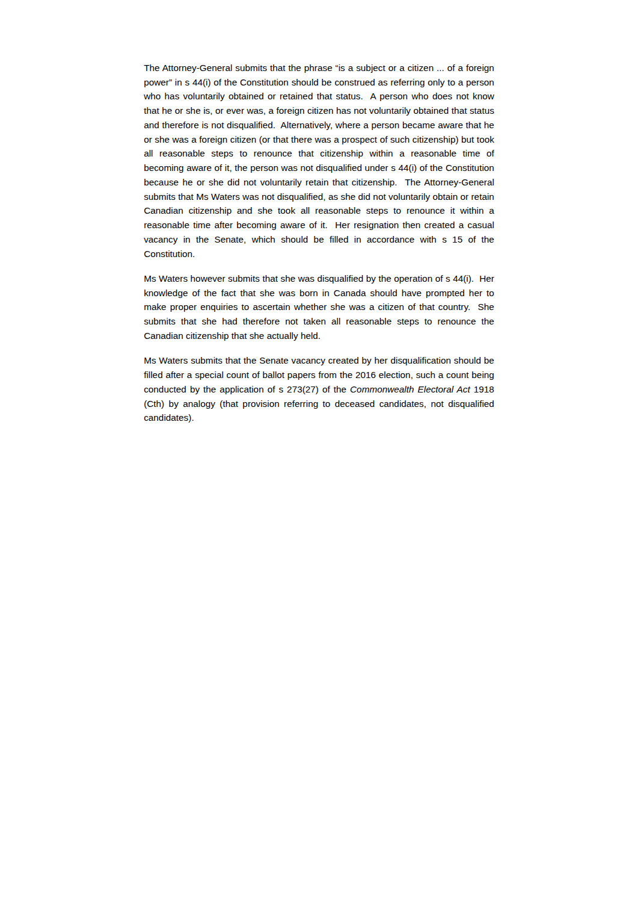The Attorney-General submits that the phrase “is a subject or a citizen ... of a foreign power” in s 44(i) of the Constitution should be construed as referring only to a person who has voluntarily obtained or retained that status. A person who does not know that he or she is, or ever was, a foreign citizen has not voluntarily obtained that status and therefore is not disqualified. Alternatively, where a person became aware that he or she was a foreign citizen (or that there was a prospect of such citizenship) but took all reasonable steps to renounce that citizenship within a reasonable time of becoming aware of it, the person was not disqualified under s 44(i) of the Constitution because he or she did not voluntarily retain that citizenship. The Attorney-General submits that Ms Waters was not disqualified, as she did not voluntarily obtain or retain Canadian citizenship and she took all reasonable steps to renounce it within a reasonable time after becoming aware of it. Her resignation then created a casual vacancy in the Senate, which should be filled in accordance with s 15 of the Constitution.
Ms Waters however submits that she was disqualified by the operation of s 44(i). Her knowledge of the fact that she was born in Canada should have prompted her to make proper enquiries to ascertain whether she was a citizen of that country. She submits that she had therefore not taken all reasonable steps to renounce the Canadian citizenship that she actually held.
Ms Waters submits that the Senate vacancy created by her disqualification should be filled after a special count of ballot papers from the 2016 election, such a count being conducted by the application of s 273(27) of the Commonwealth Electoral Act 1918 (Cth) by analogy (that provision referring to deceased candidates, not disqualified candidates).